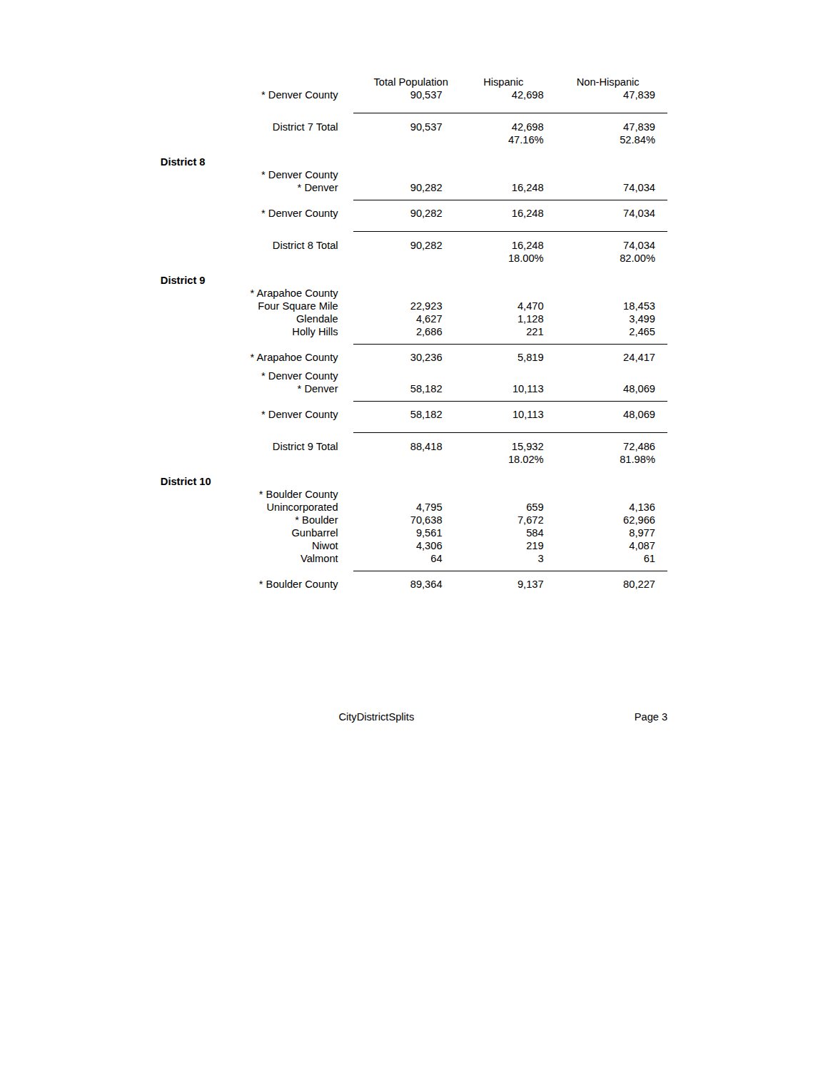| | Total Population | Hispanic | Non-Hispanic |
| * Denver County | 90,537 | 42,698 | 47,839 |
| District 7 Total | 90,537 | 42,698 | 47,839 |
| | | 47.16% | 52.84% |
| District 8 |
| * Denver County | | | |
| * Denver | 90,282 | 16,248 | 74,034 |
| * Denver County | 90,282 | 16,248 | 74,034 |
| District 8 Total | 90,282 | 16,248 | 74,034 |
| | | 18.00% | 82.00% |
| District 9 |
| * Arapahoe County | | | |
| Four Square Mile | 22,923 | 4,470 | 18,453 |
| Glendale | 4,627 | 1,128 | 3,499 |
| Holly Hills | 2,686 | 221 | 2,465 |
| * Arapahoe County | 30,236 | 5,819 | 24,417 |
| * Denver County | | | |
| * Denver | 58,182 | 10,113 | 48,069 |
| * Denver County | 58,182 | 10,113 | 48,069 |
| District 9 Total | 88,418 | 15,932 | 72,486 |
| | | 18.02% | 81.98% |
| District 10 |
| * Boulder County | | | |
| Unincorporated | 4,795 | 659 | 4,136 |
| * Boulder | 70,638 | 7,672 | 62,966 |
| Gunbarrel | 9,561 | 584 | 8,977 |
| Niwot | 4,306 | 219 | 4,087 |
| Valmont | 64 | 3 | 61 |
| * Boulder County | 89,364 | 9,137 | 80,227 |
CityDistrictSplits Page 3